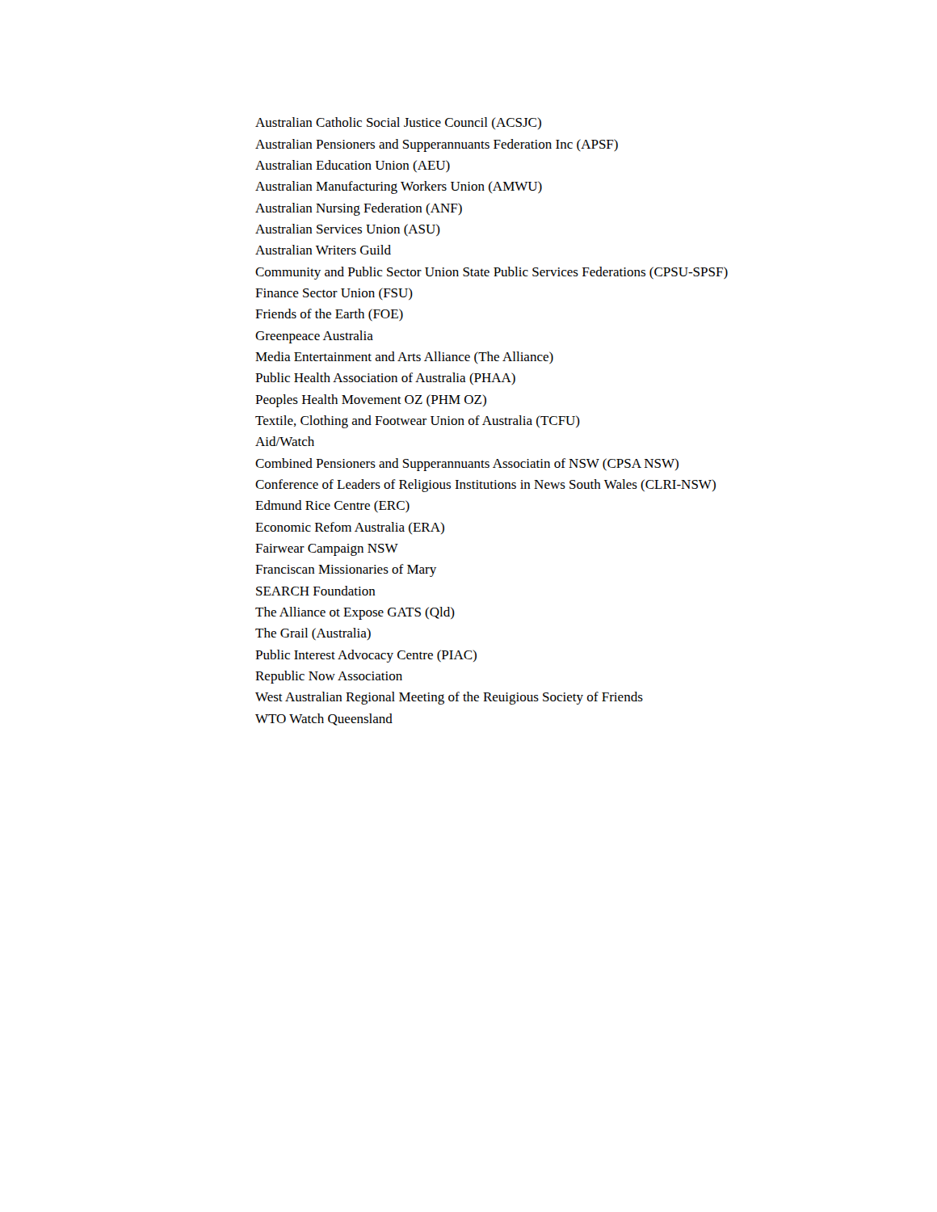Australian Catholic Social Justice Council (ACSJC)
Australian Pensioners and Supperannuants Federation Inc (APSF)
Australian Education Union (AEU)
Australian Manufacturing Workers Union (AMWU)
Australian Nursing Federation (ANF)
Australian Services Union (ASU)
Australian Writers Guild
Community and Public Sector Union State Public Services Federations (CPSU-SPSF)
Finance Sector Union (FSU)
Friends of the Earth (FOE)
Greenpeace Australia
Media Entertainment and Arts Alliance (The Alliance)
Public Health Association of Australia (PHAA)
Peoples Health Movement OZ (PHM OZ)
Textile, Clothing and Footwear Union of Australia (TCFU)
Aid/Watch
Combined Pensioners and Supperannuants Associatin of NSW (CPSA NSW)
Conference of Leaders of Religious Institutions in News South Wales (CLRI-NSW)
Edmund Rice Centre (ERC)
Economic Refom Australia (ERA)
Fairwear Campaign NSW
Franciscan Missionaries of Mary
SEARCH Foundation
The Alliance ot Expose GATS (Qld)
The Grail (Australia)
Public Interest Advocacy Centre (PIAC)
Republic Now Association
West Australian Regional Meeting of the Reuigious Society of Friends
WTO Watch Queensland